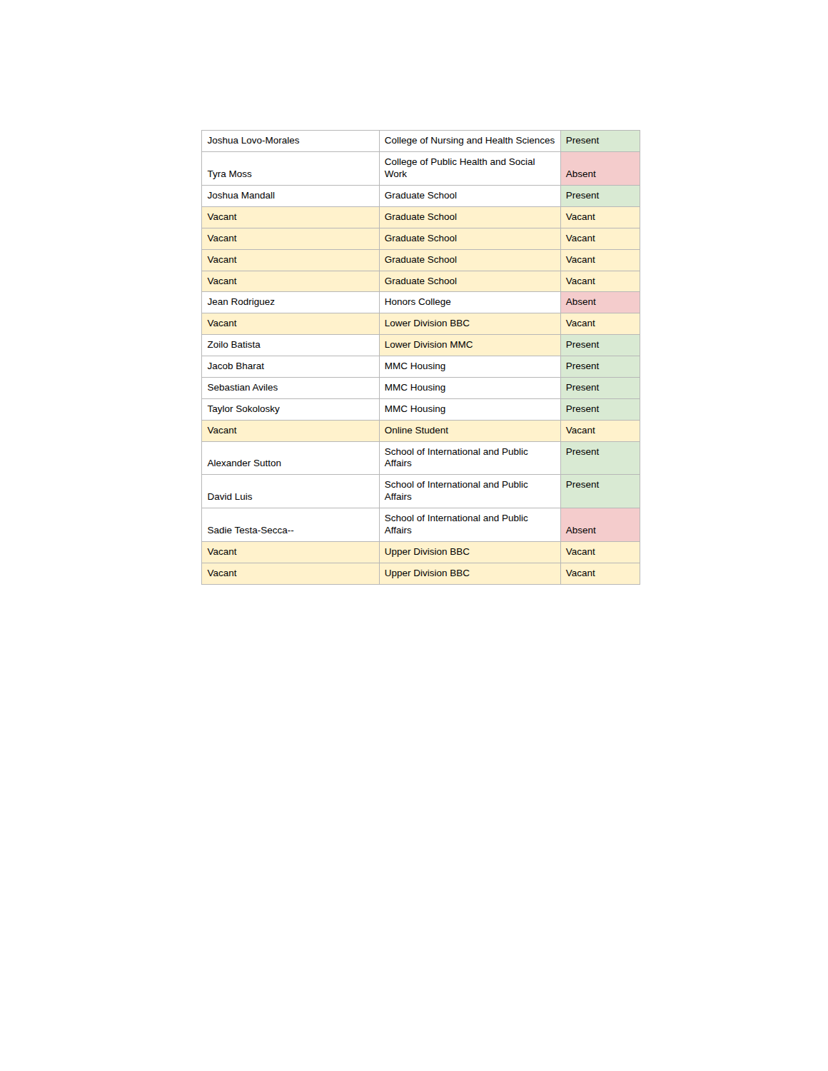| Joshua Lovo-Morales | College of Nursing and Health Sciences | Present |
| Tyra Moss | College of Public Health and Social Work | Absent |
| Joshua Mandall | Graduate School | Present |
| Vacant | Graduate School | Vacant |
| Vacant | Graduate School | Vacant |
| Vacant | Graduate School | Vacant |
| Vacant | Graduate School | Vacant |
| Jean Rodriguez | Honors College | Absent |
| Vacant | Lower Division BBC | Vacant |
| Zoilo Batista | Lower Division MMC | Present |
| Jacob Bharat | MMC Housing | Present |
| Sebastian Aviles | MMC Housing | Present |
| Taylor Sokolosky | MMC Housing | Present |
| Vacant | Online Student | Vacant |
| Alexander Sutton | School of International and Public Affairs | Present |
| David Luis | School of International and Public Affairs | Present |
| Sadie Testa-Secca-- | School of International and Public Affairs | Absent |
| Vacant | Upper Division BBC | Vacant |
| Vacant | Upper Division BBC | Vacant |